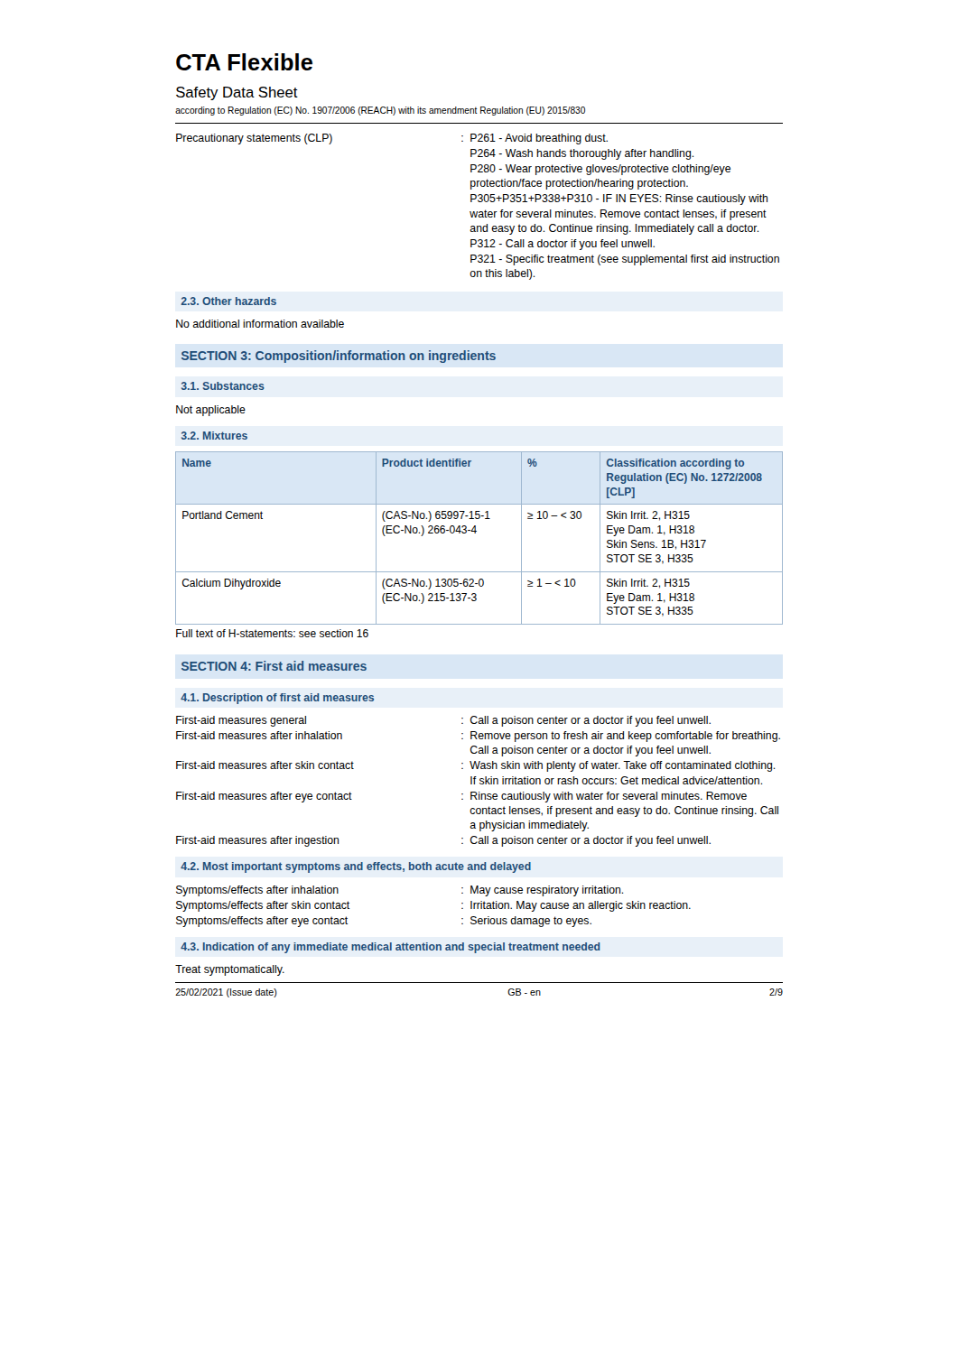CTA Flexible
Safety Data Sheet
according to Regulation (EC) No. 1907/2006 (REACH) with its amendment Regulation (EU) 2015/830
Precautionary statements (CLP)
:
P261 - Avoid breathing dust.
P264 - Wash hands thoroughly after handling.
P280 - Wear protective gloves/protective clothing/eye protection/face protection/hearing protection.
P305+P351+P338+P310 - IF IN EYES: Rinse cautiously with water for several minutes. Remove contact lenses, if present and easy to do. Continue rinsing. Immediately call a doctor.
P312 - Call a doctor if you feel unwell.
P321 - Specific treatment (see supplemental first aid instruction on this label).
2.3. Other hazards
No additional information available
SECTION 3: Composition/information on ingredients
3.1. Substances
Not applicable
3.2. Mixtures
| Name | Product identifier | % | Classification according to Regulation (EC) No. 1272/2008 [CLP] |
| --- | --- | --- | --- |
| Portland Cement | (CAS-No.) 65997-15-1 (EC-No.) 266-043-4 | ≥ 10 – < 30 | Skin Irrit. 2, H315 Eye Dam. 1, H318 Skin Sens. 1B, H317 STOT SE 3, H335 |
| Calcium Dihydroxide | (CAS-No.) 1305-62-0 (EC-No.) 215-137-3 | ≥ 1 – < 10 | Skin Irrit. 2, H315 Eye Dam. 1, H318 STOT SE 3, H335 |
Full text of H-statements: see section 16
SECTION 4: First aid measures
4.1. Description of first aid measures
First-aid measures general
:
Call a poison center or a doctor if you feel unwell.
First-aid measures after inhalation
:
Remove person to fresh air and keep comfortable for breathing. Call a poison center or a doctor if you feel unwell.
First-aid measures after skin contact
:
Wash skin with plenty of water. Take off contaminated clothing. If skin irritation or rash occurs: Get medical advice/attention.
First-aid measures after eye contact
:
Rinse cautiously with water for several minutes. Remove contact lenses, if present and easy to do. Continue rinsing. Call a physician immediately.
First-aid measures after ingestion
:
Call a poison center or a doctor if you feel unwell.
4.2. Most important symptoms and effects, both acute and delayed
Symptoms/effects after inhalation
:
May cause respiratory irritation.
Symptoms/effects after skin contact
:
Irritation. May cause an allergic skin reaction.
Symptoms/effects after eye contact
:
Serious damage to eyes.
4.3. Indication of any immediate medical attention and special treatment needed
Treat symptomatically.
25/02/2021 (Issue date)
GB - en
2/9